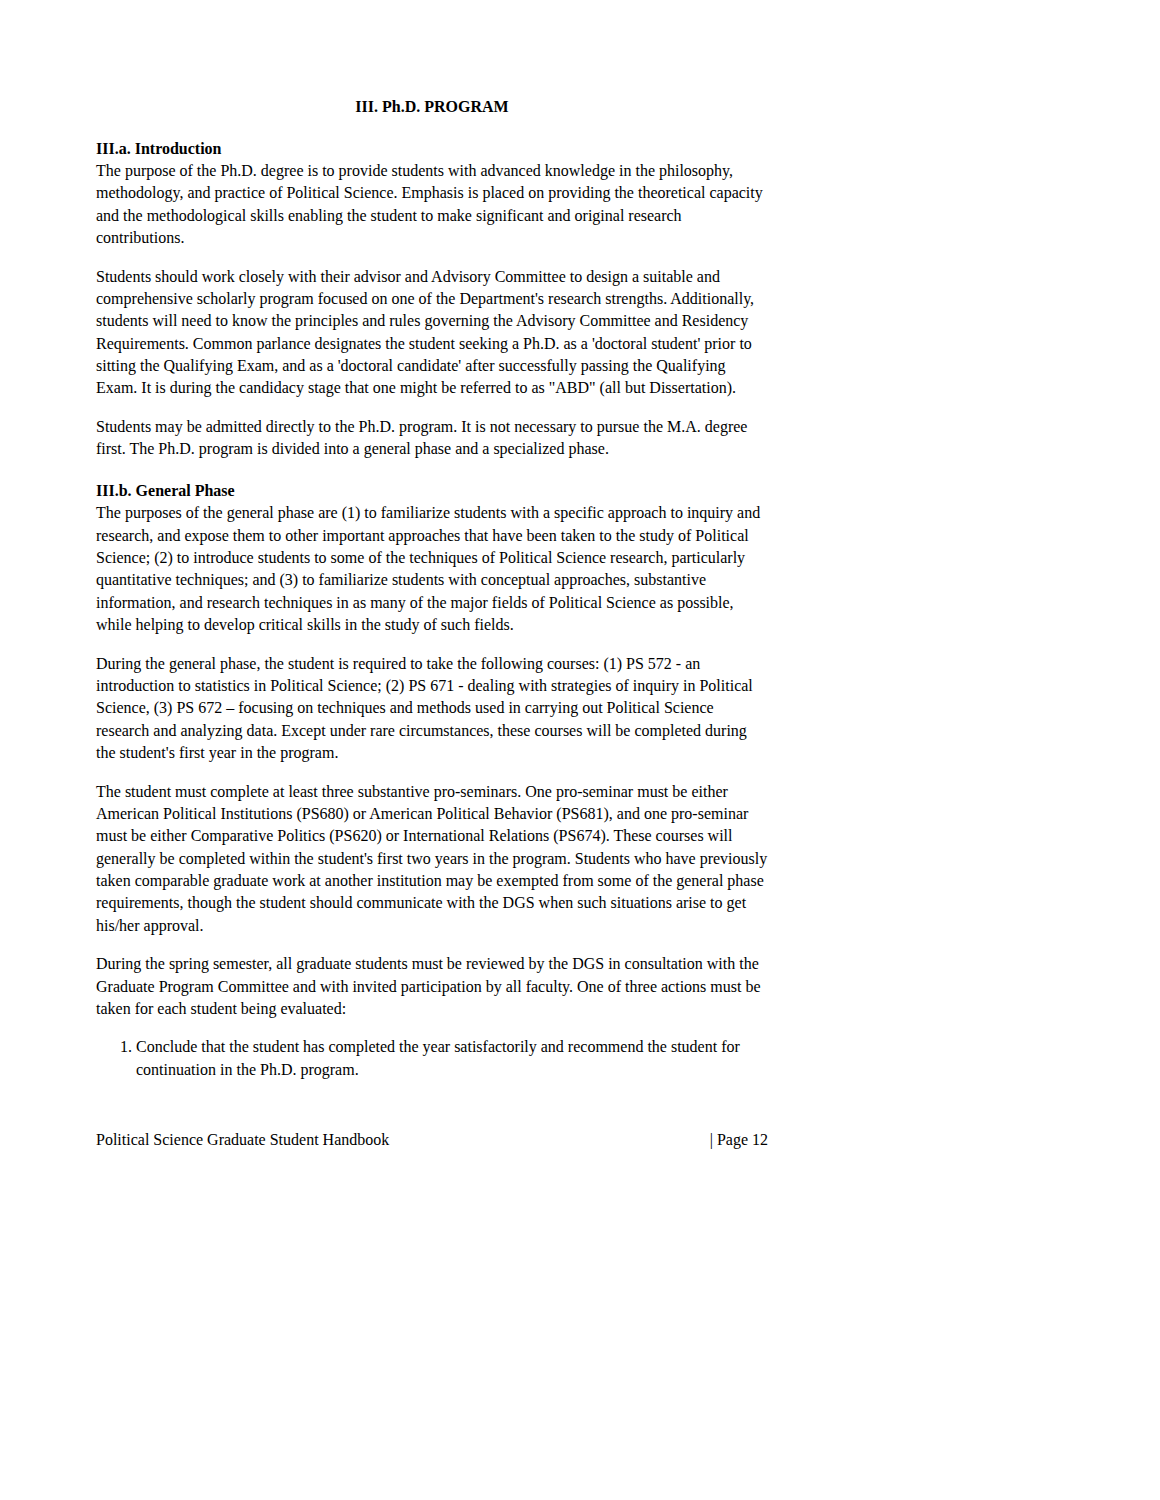III. Ph.D. PROGRAM
III.a. Introduction
The purpose of the Ph.D. degree is to provide students with advanced knowledge in the philosophy, methodology, and practice of Political Science. Emphasis is placed on providing the theoretical capacity and the methodological skills enabling the student to make significant and original research contributions.
Students should work closely with their advisor and Advisory Committee to design a suitable and comprehensive scholarly program focused on one of the Department's research strengths. Additionally, students will need to know the principles and rules governing the Advisory Committee and Residency Requirements. Common parlance designates the student seeking a Ph.D. as a 'doctoral student' prior to sitting the Qualifying Exam, and as a 'doctoral candidate' after successfully passing the Qualifying Exam. It is during the candidacy stage that one might be referred to as "ABD" (all but Dissertation).
Students may be admitted directly to the Ph.D. program. It is not necessary to pursue the M.A. degree first. The Ph.D. program is divided into a general phase and a specialized phase.
III.b. General Phase
The purposes of the general phase are (1) to familiarize students with a specific approach to inquiry and research, and expose them to other important approaches that have been taken to the study of Political Science; (2) to introduce students to some of the techniques of Political Science research, particularly quantitative techniques; and (3) to familiarize students with conceptual approaches, substantive information, and research techniques in as many of the major fields of Political Science as possible, while helping to develop critical skills in the study of such fields.
During the general phase, the student is required to take the following courses: (1) PS 572 - an introduction to statistics in Political Science; (2) PS 671 - dealing with strategies of inquiry in Political Science, (3) PS 672 – focusing on techniques and methods used in carrying out Political Science research and analyzing data. Except under rare circumstances, these courses will be completed during the student's first year in the program.
The student must complete at least three substantive pro-seminars. One pro-seminar must be either American Political Institutions (PS680) or American Political Behavior (PS681), and one pro-seminar must be either Comparative Politics (PS620) or International Relations (PS674). These courses will generally be completed within the student's first two years in the program. Students who have previously taken comparable graduate work at another institution may be exempted from some of the general phase requirements, though the student should communicate with the DGS when such situations arise to get his/her approval.
During the spring semester, all graduate students must be reviewed by the DGS in consultation with the Graduate Program Committee and with invited participation by all faculty. One of three actions must be taken for each student being evaluated:
Conclude that the student has completed the year satisfactorily and recommend the student for continuation in the Ph.D. program.
Political Science Graduate Student Handbook | Page 12